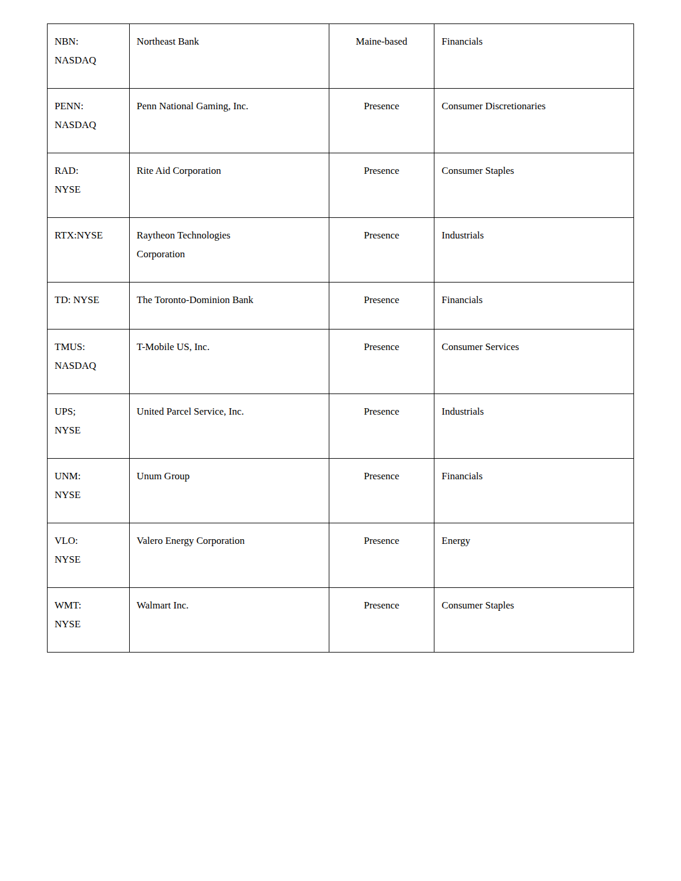| NBN: NASDAQ | Northeast Bank | Maine-based | Financials |
| PENN: NASDAQ | Penn National Gaming, Inc. | Presence | Consumer Discretionaries |
| RAD: NYSE | Rite Aid Corporation | Presence | Consumer Staples |
| RTX:NYSE | Raytheon Technologies Corporation | Presence | Industrials |
| TD: NYSE | The Toronto-Dominion Bank | Presence | Financials |
| TMUS: NASDAQ | T-Mobile US, Inc. | Presence | Consumer Services |
| UPS; NYSE | United Parcel Service, Inc. | Presence | Industrials |
| UNM: NYSE | Unum Group | Presence | Financials |
| VLO: NYSE | Valero Energy Corporation | Presence | Energy |
| WMT: NYSE | Walmart Inc. | Presence | Consumer Staples |